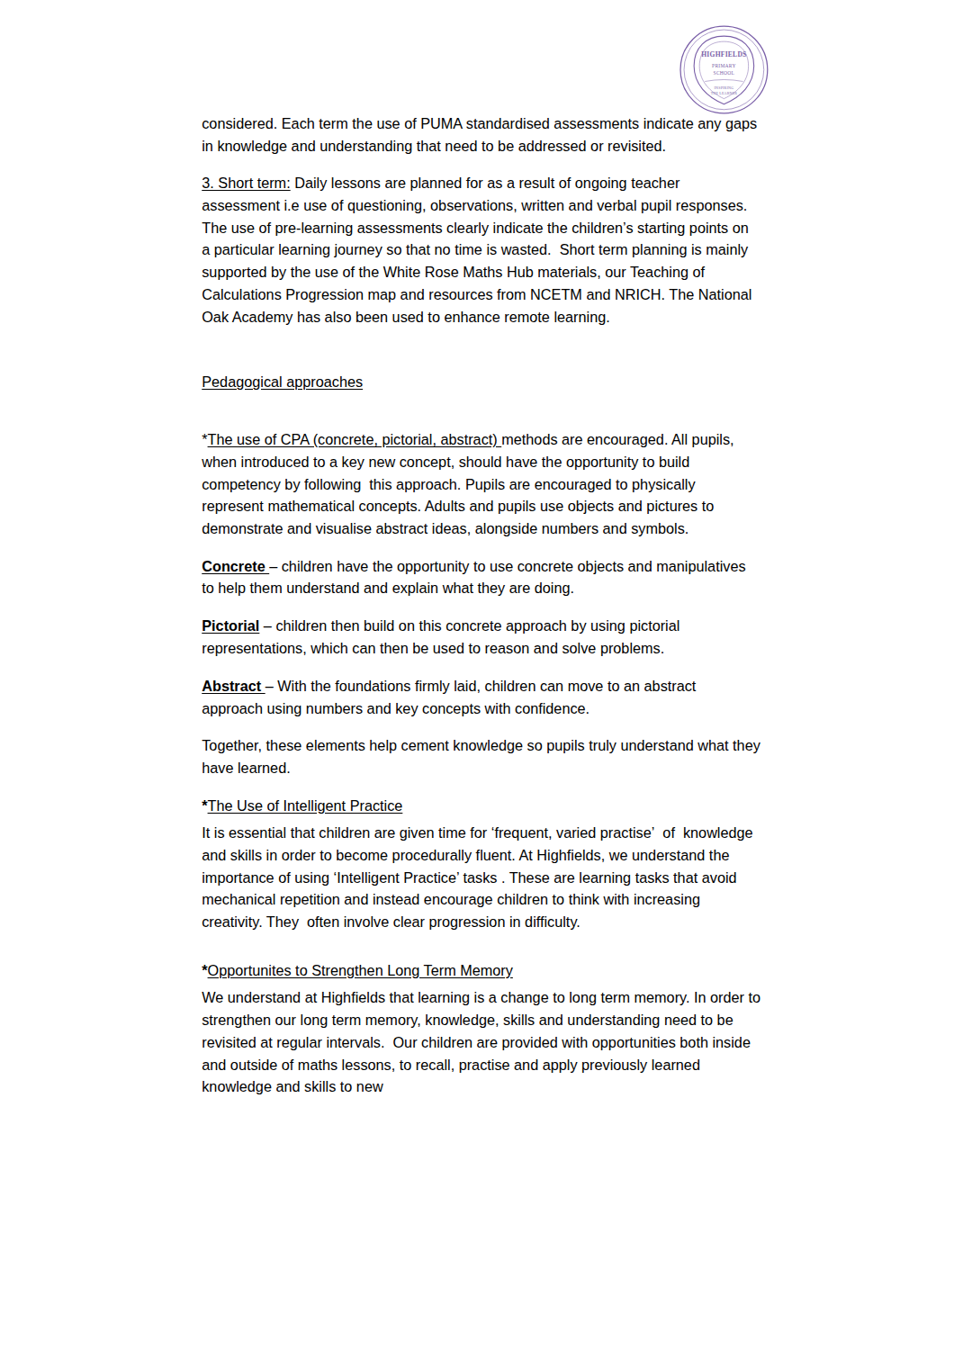Highfields Primary School crest HIGHFIELDS PRIMARY SCHOOL INSPIRING THE LEARNER
considered. Each term the use of PUMA standardised assessments indicate any gaps in knowledge and understanding that need to be addressed or revisited.
3. Short term: Daily lessons are planned for as a result of ongoing teacher assessment i.e use of questioning, observations, written and verbal pupil responses. The use of pre-learning assessments clearly indicate the children’s starting points on a particular learning journey so that no time is wasted. Short term planning is mainly supported by the use of the White Rose Maths Hub materials, our Teaching of Calculations Progression map and resources from NCETM and NRICH. The National Oak Academy has also been used to enhance remote learning.
Pedagogical approaches
*The use of CPA (concrete, pictorial, abstract) methods are encouraged. All pupils, when introduced to a key new concept, should have the opportunity to build competency by following this approach. Pupils are encouraged to physically represent mathematical concepts. Adults and pupils use objects and pictures to demonstrate and visualise abstract ideas, alongside numbers and symbols.
Concrete – children have the opportunity to use concrete objects and manipulatives to help them understand and explain what they are doing.
Pictorial – children then build on this concrete approach by using pictorial representations, which can then be used to reason and solve problems.
Abstract – With the foundations firmly laid, children can move to an abstract approach using numbers and key concepts with confidence.
Together, these elements help cement knowledge so pupils truly understand what they have learned.
*The Use of Intelligent Practice
It is essential that children are given time for ‘frequent, varied practise’ of knowledge and skills in order to become procedurally fluent. At Highfields, we understand the importance of using ‘Intelligent Practice’ tasks . These are learning tasks that avoid mechanical repetition and instead encourage children to think with increasing creativity. They often involve clear progression in difficulty.
*Opportunites to Strengthen Long Term Memory
We understand at Highfields that learning is a change to long term memory. In order to strengthen our long term memory, knowledge, skills and understanding need to be revisited at regular intervals. Our children are provided with opportunities both inside and outside of maths lessons, to recall, practise and apply previously learned knowledge and skills to new